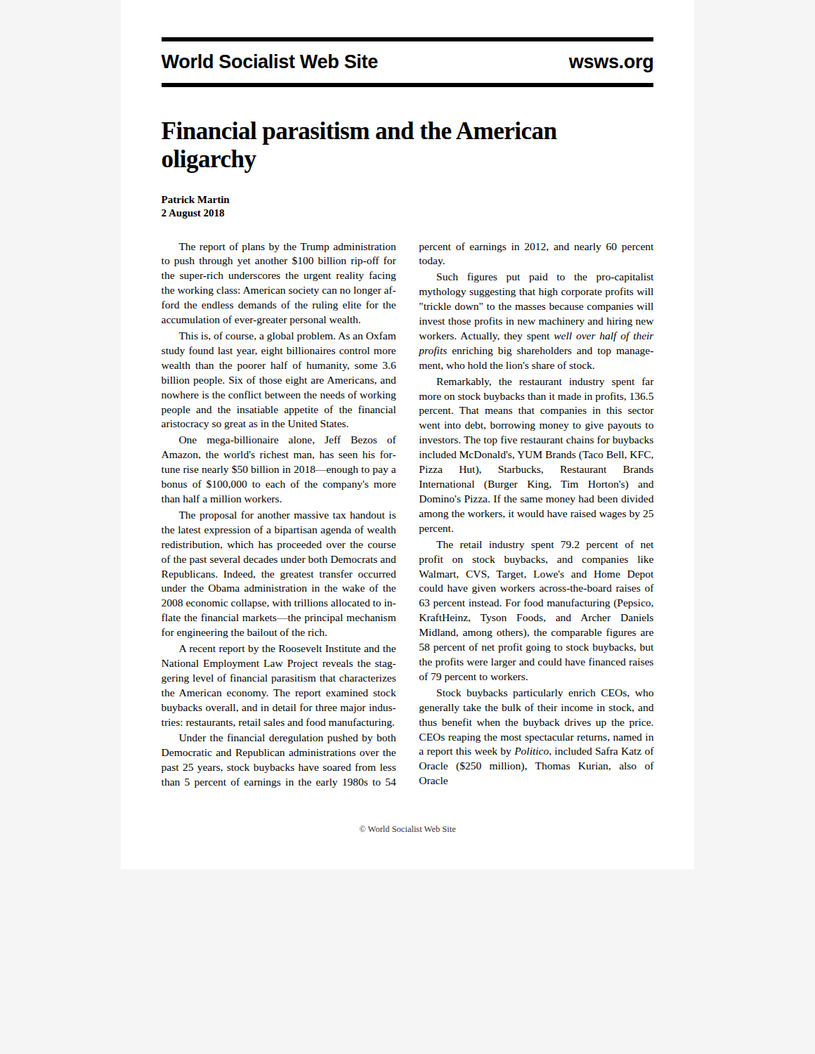World Socialist Web Site
wsws.org
Financial parasitism and the American oligarchy
Patrick Martin 2 August 2018
The report of plans by the Trump administration to push through yet another $100 billion rip-off for the super-rich underscores the urgent reality facing the working class: American society can no longer afford the endless demands of the ruling elite for the accumulation of ever-greater personal wealth.
This is, of course, a global problem. As an Oxfam study found last year, eight billionaires control more wealth than the poorer half of humanity, some 3.6 billion people. Six of those eight are Americans, and nowhere is the conflict between the needs of working people and the insatiable appetite of the financial aristocracy so great as in the United States.
One mega-billionaire alone, Jeff Bezos of Amazon, the world's richest man, has seen his fortune rise nearly $50 billion in 2018—enough to pay a bonus of $100,000 to each of the company's more than half a million workers.
The proposal for another massive tax handout is the latest expression of a bipartisan agenda of wealth redistribution, which has proceeded over the course of the past several decades under both Democrats and Republicans. Indeed, the greatest transfer occurred under the Obama administration in the wake of the 2008 economic collapse, with trillions allocated to inflate the financial markets—the principal mechanism for engineering the bailout of the rich.
A recent report by the Roosevelt Institute and the National Employment Law Project reveals the staggering level of financial parasitism that characterizes the American economy. The report examined stock buybacks overall, and in detail for three major industries: restaurants, retail sales and food manufacturing.
Under the financial deregulation pushed by both Democratic and Republican administrations over the past 25 years, stock buybacks have soared from less than 5 percent of earnings in the early 1980s to 54 percent of earnings in 2012, and nearly 60 percent today.
Such figures put paid to the pro-capitalist mythology suggesting that high corporate profits will "trickle down" to the masses because companies will invest those profits in new machinery and hiring new workers. Actually, they spent well over half of their profits enriching big shareholders and top management, who hold the lion's share of stock.
Remarkably, the restaurant industry spent far more on stock buybacks than it made in profits, 136.5 percent. That means that companies in this sector went into debt, borrowing money to give payouts to investors. The top five restaurant chains for buybacks included McDonald's, YUM Brands (Taco Bell, KFC, Pizza Hut), Starbucks, Restaurant Brands International (Burger King, Tim Horton's) and Domino's Pizza. If the same money had been divided among the workers, it would have raised wages by 25 percent.
The retail industry spent 79.2 percent of net profit on stock buybacks, and companies like Walmart, CVS, Target, Lowe's and Home Depot could have given workers across-the-board raises of 63 percent instead. For food manufacturing (Pepsico, KraftHeinz, Tyson Foods, and Archer Daniels Midland, among others), the comparable figures are 58 percent of net profit going to stock buybacks, but the profits were larger and could have financed raises of 79 percent to workers.
Stock buybacks particularly enrich CEOs, who generally take the bulk of their income in stock, and thus benefit when the buyback drives up the price. CEOs reaping the most spectacular returns, named in a report this week by Politico, included Safra Katz of Oracle ($250 million), Thomas Kurian, also of Oracle
© World Socialist Web Site